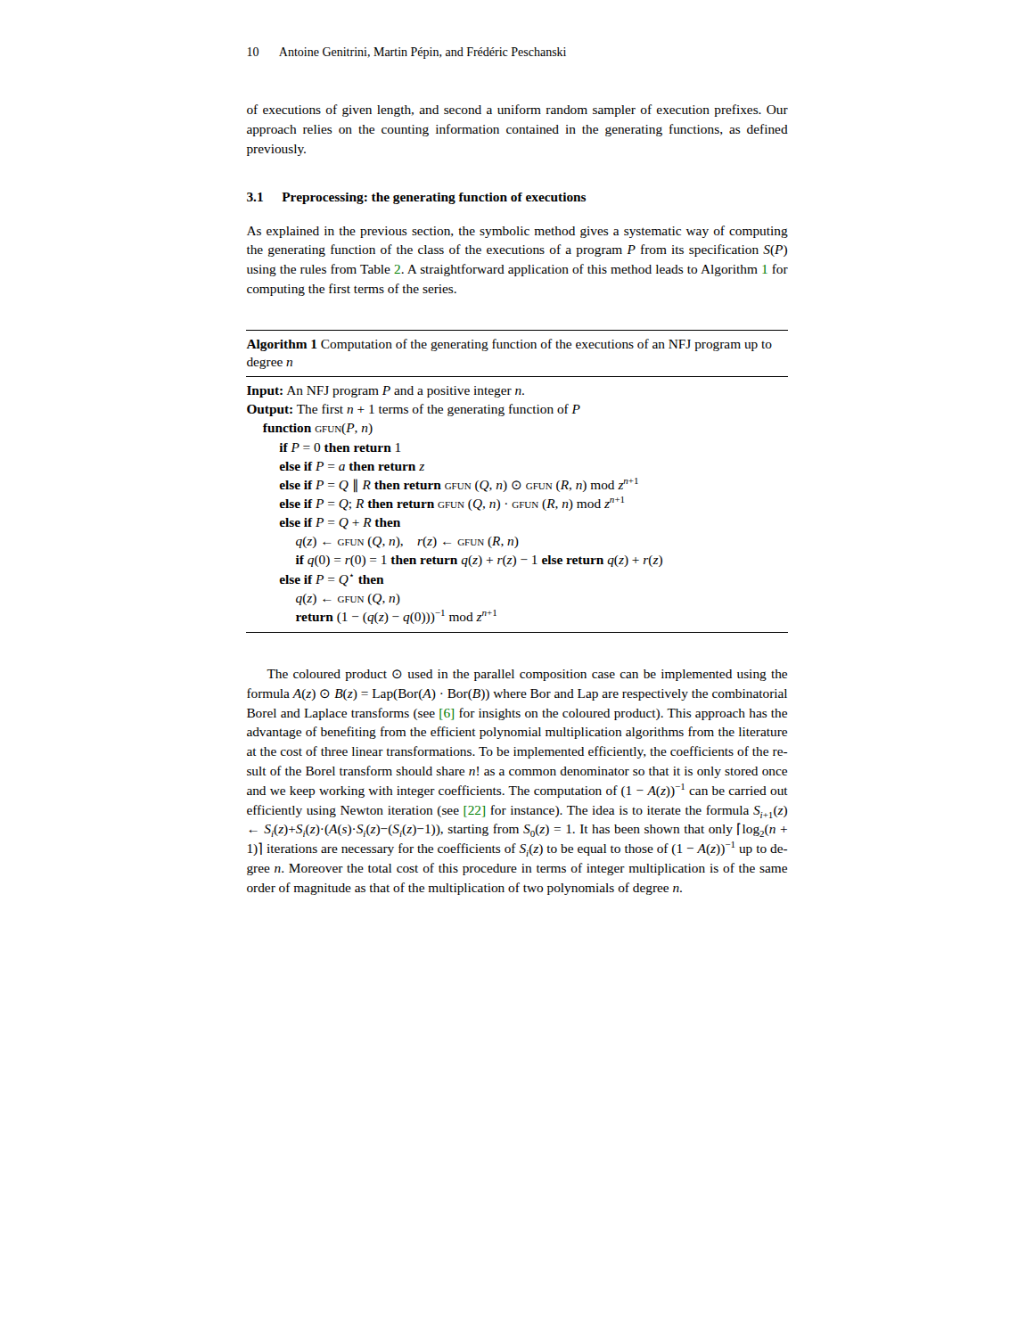10 Antoine Genitrini, Martin Pépin, and Frédéric Peschanski
of executions of given length, and second a uniform random sampler of execution prefixes. Our approach relies on the counting information contained in the generating functions, as defined previously.
3.1 Preprocessing: the generating function of executions
As explained in the previous section, the symbolic method gives a systematic way of computing the generating function of the class of the executions of a program P from its specification S(P) using the rules from Table 2. A straightforward application of this method leads to Algorithm 1 for computing the first terms of the series.
Algorithm 1 Computation of the generating function of the executions of an NFJ program up to degree n
Input: An NFJ program P and a positive integer n.
Output: The first n + 1 terms of the generating function of P
function gfun(P, n)
if P = 0 then return 1
else if P = a then return z
else if P = Q ∥ R then return gfun (Q, n) ⊙ gfun (R, n) mod zn+1
else if P = Q; R then return gfun (Q, n) · gfun (R, n) mod zn+1
else if P = Q + R then
q(z) ← gfun (Q, n), r(z) ← gfun (R, n)
if q(0) = r(0) = 1 then return q(z) + r(z) − 1 else return q(z) + r(z)
else if P = Q⋆ then
q(z) ← gfun (Q, n)
return (1 − (q(z) − q(0)))−1 mod zn+1
The coloured product ⊙ used in the parallel composition case can be implemented using the formula A(z) ⊙ B(z) = Lap(Bor(A) · Bor(B)) where Bor and Lap are respectively the combinatorial Borel and Laplace transforms (see [6] for insights on the coloured product). This approach has the advantage of benefiting from the efficient polynomial multiplication algorithms from the literature at the cost of three linear transformations. To be implemented efficiently, the coefficients of the result of the Borel transform should share n! as a common denominator so that it is only stored once and we keep working with integer coefficients. The computation of (1 − A(z))−1 can be carried out efficiently using Newton iteration (see [22] for instance). The idea is to iterate the formula Si+1(z) ← Si(z)+Si(z)·(A(s)·Si(z)−(Si(z)−1)), starting from S0(z) = 1. It has been shown that only ⌈log2(n + 1)⌉ iterations are necessary for the coefficients of Si(z) to be equal to those of (1 − A(z))−1 up to degree n. Moreover the total cost of this procedure in terms of integer multiplication is of the same order of magnitude as that of the multiplication of two polynomials of degree n.